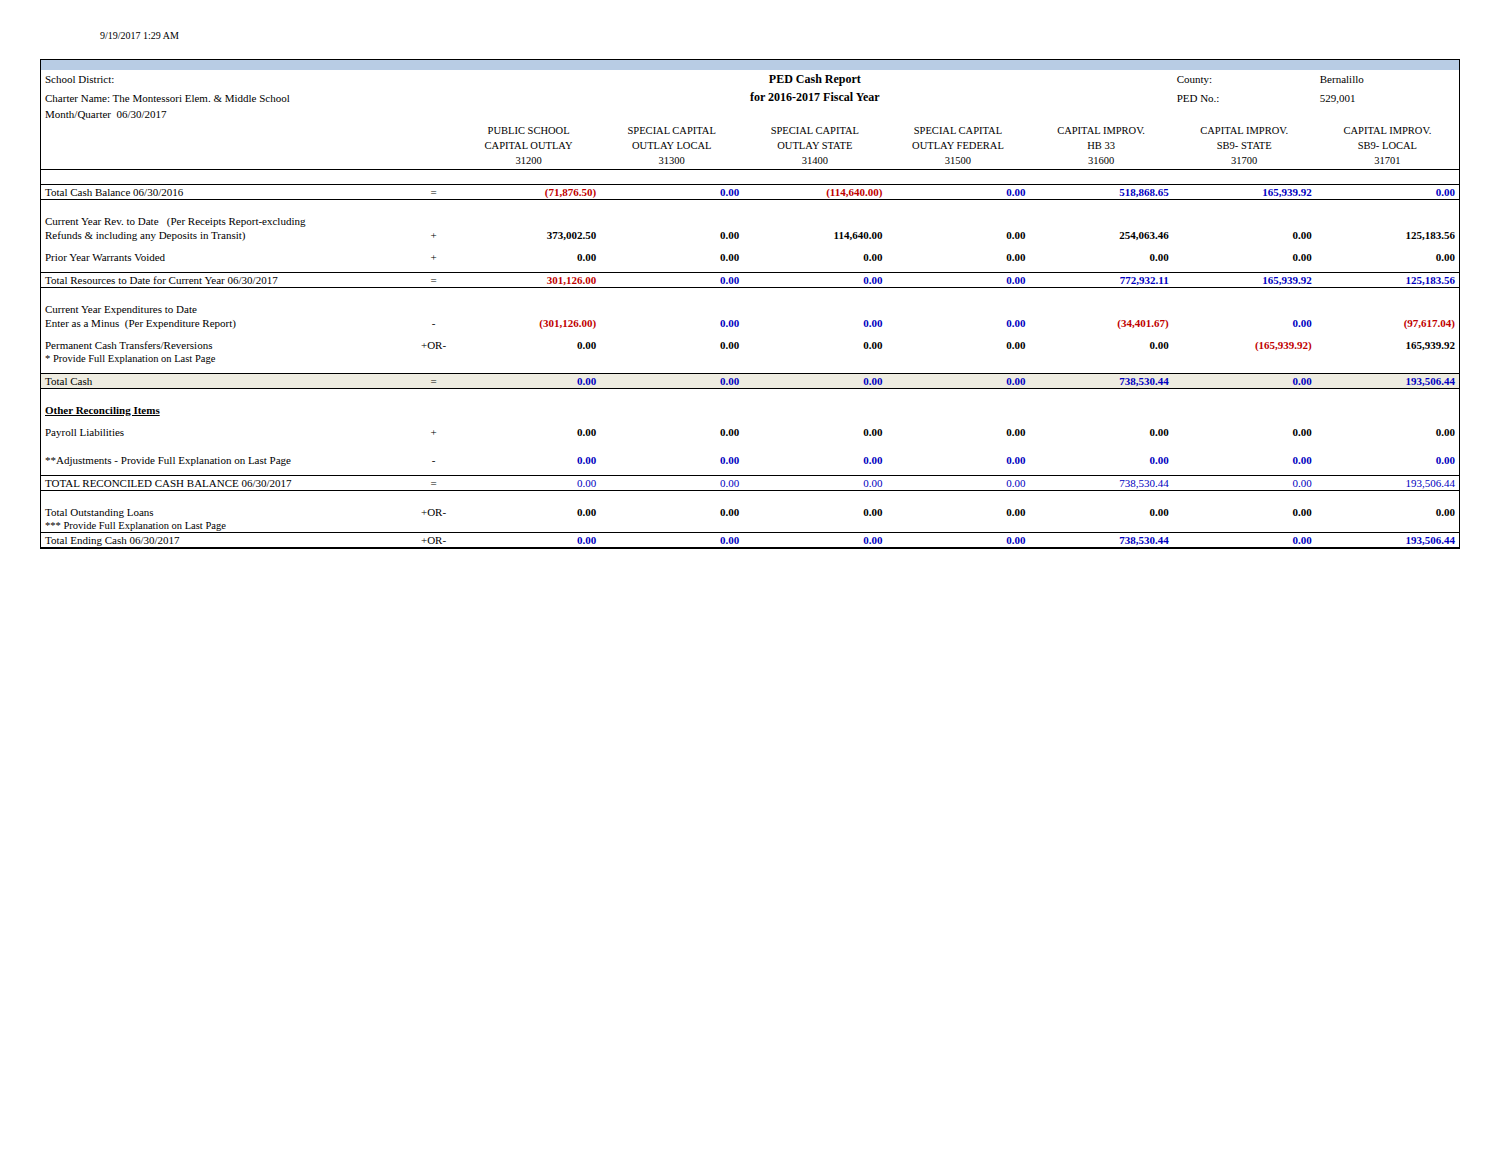9/19/2017 1:29 AM
| School District: | PED Cash Report | County: | Bernalillo |
| Charter Name: The Montessori Elem. & Middle School | for 2016-2017 Fiscal Year | PED No.: | 529,001 |
| Month/Quarter 06/30/2017 | |
| | | PUBLIC SCHOOL | SPECIAL CAPITAL | SPECIAL CAPITAL | SPECIAL CAPITAL | CAPITAL IMPROV. | CAPITAL IMPROV. | CAPITAL IMPROV. |
| | | CAPITAL OUTLAY | OUTLAY LOCAL | OUTLAY STATE | OUTLAY FEDERAL | HB 33 | SB9- STATE | SB9- LOCAL |
| | | 31200 | 31300 | 31400 | 31500 | 31600 | 31700 | 31701 |
| Total Cash Balance 06/30/2016 | = | (71,876.50) | 0.00 | (114,640.00) | 0.00 | 518,868.65 | 165,939.92 | 0.00 |
| Current Year Rev. to Date (Per Receipts Report-excluding | | |
| Refunds & including any Deposits in Transit) | + | 373,002.50 | 0.00 | 114,640.00 | 0.00 | 254,063.46 | 0.00 | 125,183.56 |
| Prior Year Warrants Voided | + | 0.00 | 0.00 | 0.00 | 0.00 | 0.00 | 0.00 | 0.00 |
| Total Resources to Date for Current Year 06/30/2017 | = | 301,126.00 | 0.00 | 0.00 | 0.00 | 772,932.11 | 165,939.92 | 125,183.56 |
| Current Year Expenditures to Date | | |
| Enter as a Minus (Per Expenditure Report) | - | (301,126.00) | 0.00 | 0.00 | 0.00 | (34,401.67) | 0.00 | (97,617.04) |
| Permanent Cash Transfers/Reversions | +OR- | 0.00 | 0.00 | 0.00 | 0.00 | 0.00 | (165,939.92) | 165,939.92 |
| * Provide Full Explanation on Last Page | | |
| Total Cash | = | 0.00 | 0.00 | 0.00 | 0.00 | 738,530.44 | 0.00 | 193,506.44 |
| Other Reconciling Items | | |
| Payroll Liabilities | + | 0.00 | 0.00 | 0.00 | 0.00 | 0.00 | 0.00 | 0.00 |
| **Adjustments - Provide Full Explanation on Last Page | - | 0.00 | 0.00 | 0.00 | 0.00 | 0.00 | 0.00 | 0.00 |
| TOTAL RECONCILED CASH BALANCE 06/30/2017 | = | 0.00 | 0.00 | 0.00 | 0.00 | 738,530.44 | 0.00 | 193,506.44 |
| Total Outstanding Loans | +OR- | 0.00 | 0.00 | 0.00 | 0.00 | 0.00 | 0.00 | 0.00 |
| *** Provide Full Explanation on Last Page | | |
| Total Ending Cash 06/30/2017 | +OR- | 0.00 | 0.00 | 0.00 | 0.00 | 738,530.44 | 0.00 | 193,506.44 |